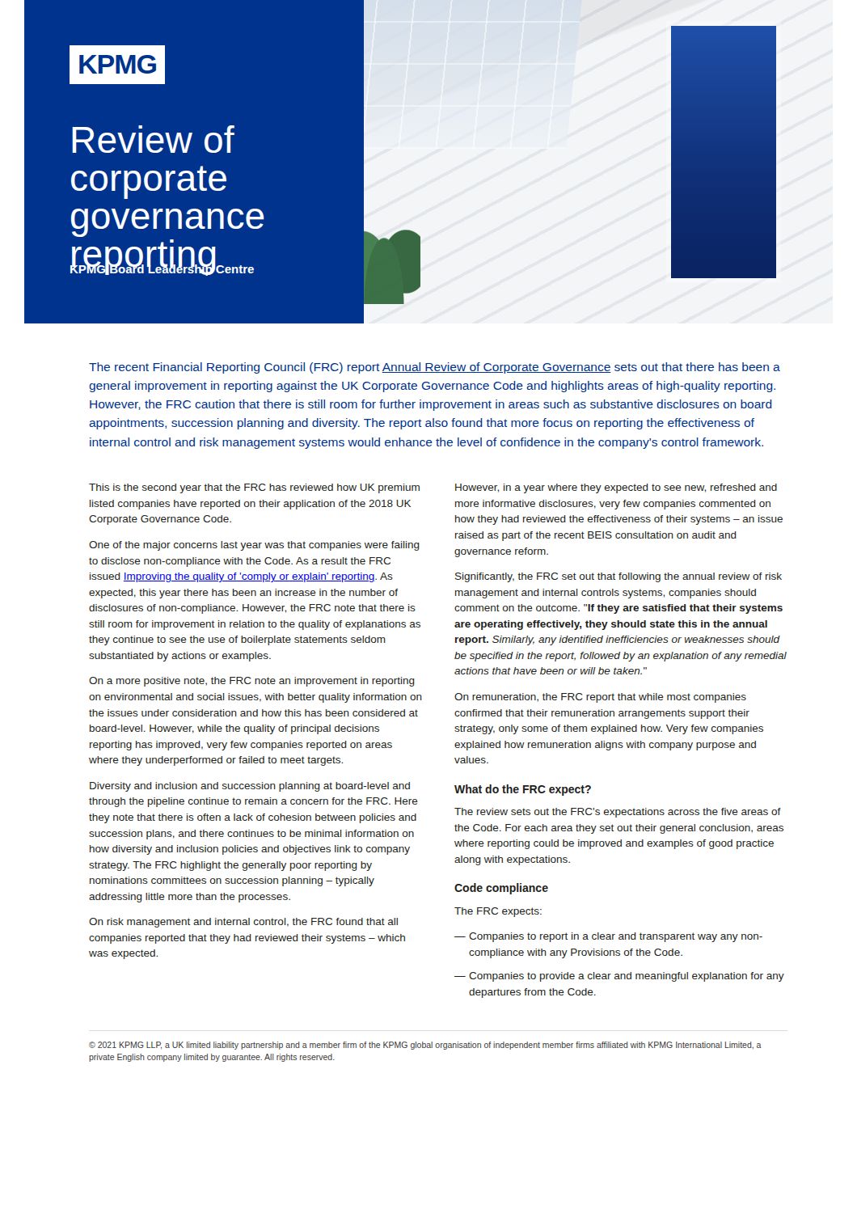KPMG
Review of corporate
governance reporting
KPMG Board Leadership Centre
The recent Financial Reporting Council (FRC) report Annual Review of Corporate Governance sets out that there has been a general improvement in reporting against the UK Corporate Governance Code and highlights areas of high-quality reporting. However, the FRC caution that there is still room for further improvement in areas such as substantive disclosures on board appointments, succession planning and diversity. The report also found that more focus on reporting the effectiveness of internal control and risk management systems would enhance the level of confidence in the company's control framework.
This is the second year that the FRC has reviewed how UK premium listed companies have reported on their application of the 2018 UK Corporate Governance Code.
One of the major concerns last year was that companies were failing to disclose non-compliance with the Code. As a result the FRC issued Improving the quality of 'comply or explain' reporting. As expected, this year there has been an increase in the number of disclosures of non-compliance. However, the FRC note that there is still room for improvement in relation to the quality of explanations as they continue to see the use of boilerplate statements seldom substantiated by actions or examples.
On a more positive note, the FRC note an improvement in reporting on environmental and social issues, with better quality information on the issues under consideration and how this has been considered at board-level. However, while the quality of principal decisions reporting has improved, very few companies reported on areas where they underperformed or failed to meet targets.
Diversity and inclusion and succession planning at board-level and through the pipeline continue to remain a concern for the FRC. Here they note that there is often a lack of cohesion between policies and succession plans, and there continues to be minimal information on how diversity and inclusion policies and objectives link to company strategy. The FRC highlight the generally poor reporting by nominations committees on succession planning – typically addressing little more than the processes.
On risk management and internal control, the FRC found that all companies reported that they had reviewed their systems – which was expected.
However, in a year where they expected to see new, refreshed and more informative disclosures, very few companies commented on how they had reviewed the effectiveness of their systems – an issue raised as part of the recent BEIS consultation on audit and governance reform.
Significantly, the FRC set out that following the annual review of risk management and internal controls systems, companies should comment on the outcome. "If they are satisfied that their systems are operating effectively, they should state this in the annual report. Similarly, any identified inefficiencies or weaknesses should be specified in the report, followed by an explanation of any remedial actions that have been or will be taken."
On remuneration, the FRC report that while most companies confirmed that their remuneration arrangements support their strategy, only some of them explained how. Very few companies explained how remuneration aligns with company purpose and values.
What do the FRC expect?
The review sets out the FRC's expectations across the five areas of the Code. For each area they set out their general conclusion, areas where reporting could be improved and examples of good practice along with expectations.
Code compliance
The FRC expects:
Companies to report in a clear and transparent way any non-compliance with any Provisions of the Code.
Companies to provide a clear and meaningful explanation for any departures from the Code.
© 2021 KPMG LLP, a UK limited liability partnership and a member firm of the KPMG global organisation of independent member firms affiliated with KPMG International Limited, a private English company limited by guarantee. All rights reserved.